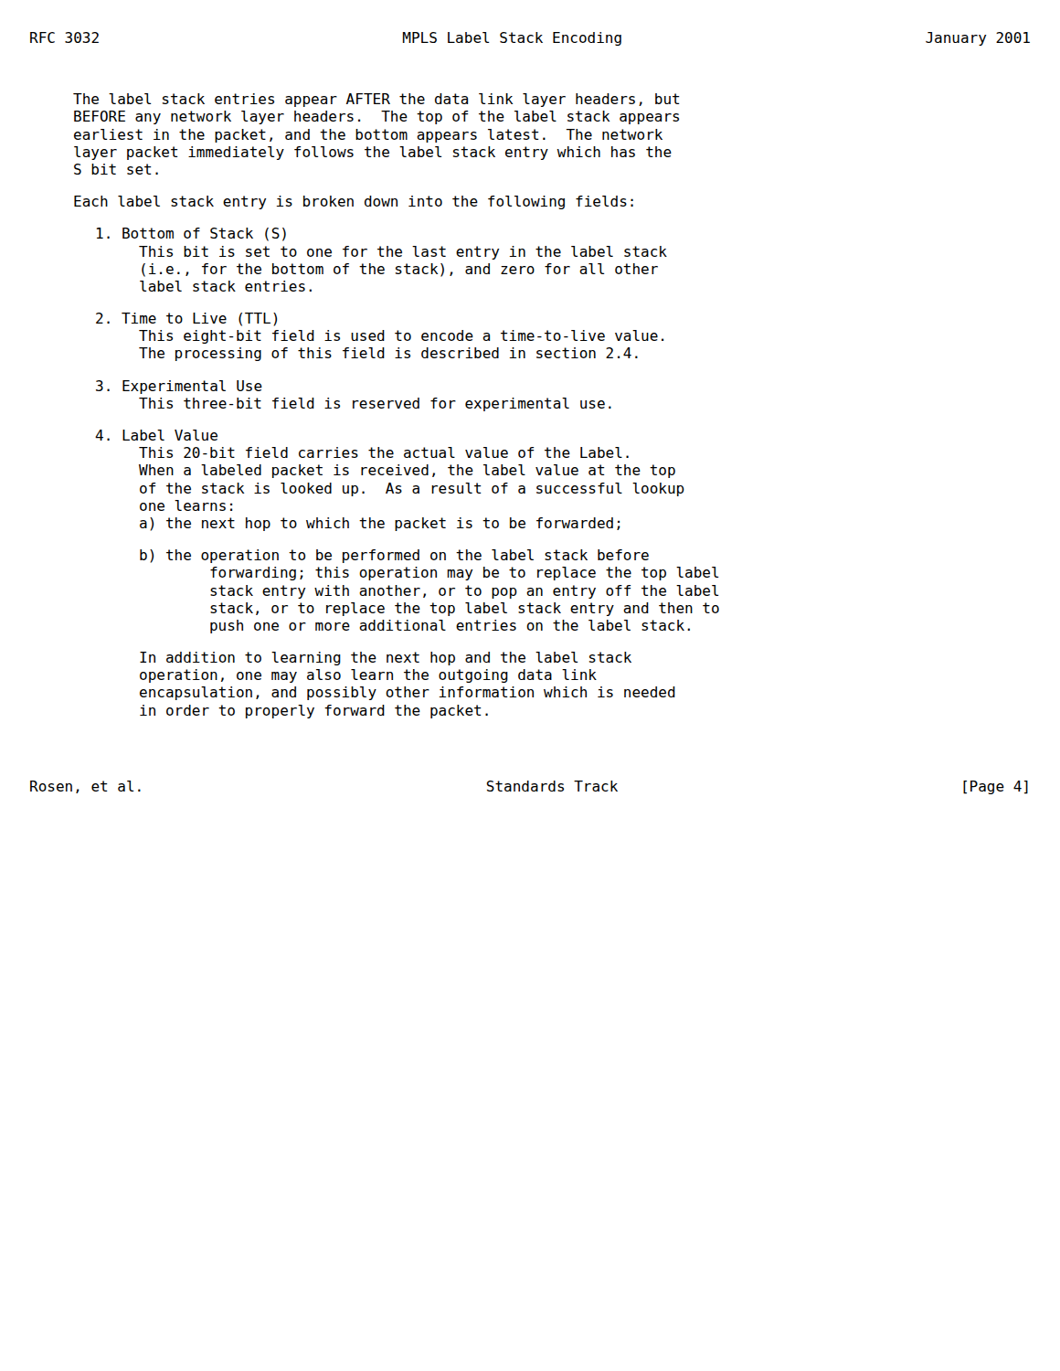RFC 3032 MPLS Label Stack Encoding January 2001
The label stack entries appear AFTER the data link layer headers, but BEFORE any network layer headers. The top of the label stack appears earliest in the packet, and the bottom appears latest. The network layer packet immediately follows the label stack entry which has the S bit set.
Each label stack entry is broken down into the following fields:
1. Bottom of Stack (S)
This bit is set to one for the last entry in the label stack (i.e., for the bottom of the stack), and zero for all other label stack entries.
2. Time to Live (TTL)
This eight-bit field is used to encode a time-to-live value. The processing of this field is described in section 2.4.
3. Experimental Use
This three-bit field is reserved for experimental use.
4. Label Value
This 20-bit field carries the actual value of the Label.
When a labeled packet is received, the label value at the top of the stack is looked up. As a result of a successful lookup one learns:
a) the next hop to which the packet is to be forwarded;
b) the operation to be performed on the label stack before forwarding; this operation may be to replace the top label stack entry with another, or to pop an entry off the label stack, or to replace the top label stack entry and then to push one or more additional entries on the label stack.
In addition to learning the next hop and the label stack operation, one may also learn the outgoing data link encapsulation, and possibly other information which is needed in order to properly forward the packet.
Rosen, et al. Standards Track [Page 4]